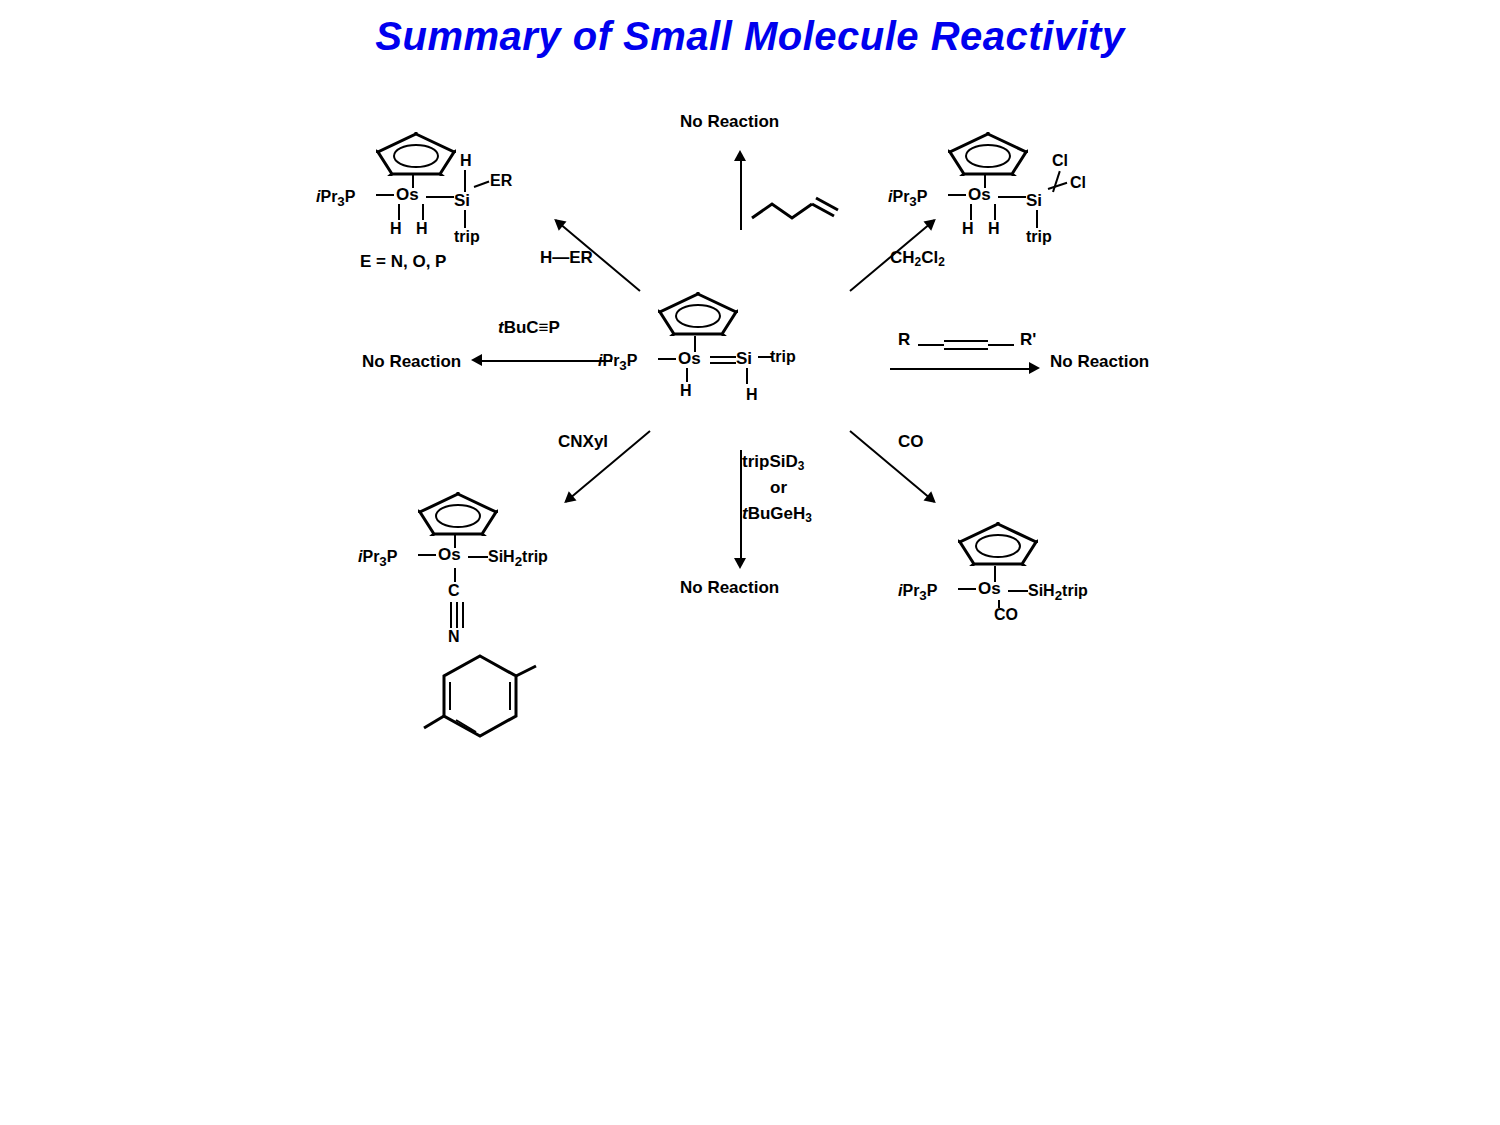Summary of Small Molecule Reactivity
i Pr3P
Os
Si
trip
H
H
No Reaction
i Pr3P
Os
Si
H
ER
H
H
trip
E = N, O, P
H—ER
i Pr3P
Os
Si
Cl
Cl
H
H
trip
CH2Cl2
No Reaction
t BuC≡P
No Reaction
R
R'
tripSiD3
or
t BuGeH3
No Reaction
CNXyl
i Pr3P
Os
SiH2trip
C
N
CO
i Pr3P
Os
SiH2trip
CO